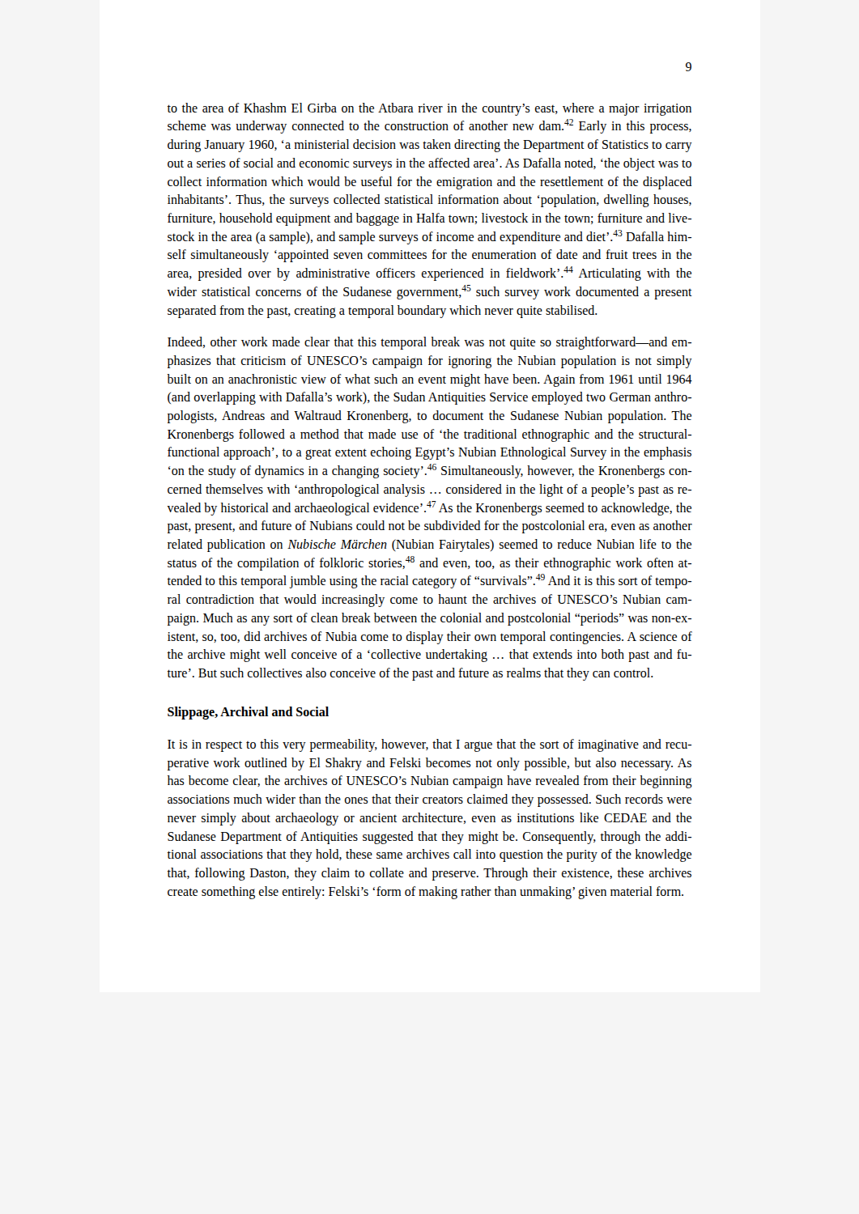9
to the area of Khashm El Girba on the Atbara river in the country’s east, where a major irrigation scheme was underway connected to the construction of another new dam.42 Early in this process, during January 1960, ‘a ministerial decision was taken directing the Department of Statistics to carry out a series of social and economic surveys in the affected area’. As Dafalla noted, ‘the object was to collect information which would be useful for the emigration and the resettlement of the displaced inhabitants’. Thus, the surveys collected statistical information about ‘population, dwelling houses, furniture, household equipment and baggage in Halfa town; livestock in the town; furniture and livestock in the area (a sample), and sample surveys of income and expenditure and diet’.43 Dafalla himself simultaneously ‘appointed seven committees for the enumeration of date and fruit trees in the area, presided over by administrative officers experienced in fieldwork’.44 Articulating with the wider statistical concerns of the Sudanese government,45 such survey work documented a present separated from the past, creating a temporal boundary which never quite stabilised.
Indeed, other work made clear that this temporal break was not quite so straightforward—and emphasizes that criticism of UNESCO’s campaign for ignoring the Nubian population is not simply built on an anachronistic view of what such an event might have been. Again from 1961 until 1964 (and overlapping with Dafalla’s work), the Sudan Antiquities Service employed two German anthropologists, Andreas and Waltraud Kronenberg, to document the Sudanese Nubian population. The Kronenbergs followed a method that made use of ‘the traditional ethnographic and the structural-functional approach’, to a great extent echoing Egypt’s Nubian Ethnological Survey in the emphasis ‘on the study of dynamics in a changing society’.46 Simultaneously, however, the Kronenbergs concerned themselves with ‘anthropological analysis … considered in the light of a people’s past as revealed by historical and archaeological evidence’.47 As the Kronenbergs seemed to acknowledge, the past, present, and future of Nubians could not be subdivided for the postcolonial era, even as another related publication on Nubische Märchen (Nubian Fairytales) seemed to reduce Nubian life to the status of the compilation of folkloric stories,48 and even, too, as their ethnographic work often attended to this temporal jumble using the racial category of “survivals”.49 And it is this sort of temporal contradiction that would increasingly come to haunt the archives of UNESCO’s Nubian campaign. Much as any sort of clean break between the colonial and postcolonial “periods” was non-existent, so, too, did archives of Nubia come to display their own temporal contingencies. A science of the archive might well conceive of a ‘collective undertaking … that extends into both past and future’. But such collectives also conceive of the past and future as realms that they can control.
Slippage, Archival and Social
It is in respect to this very permeability, however, that I argue that the sort of imaginative and recuperative work outlined by El Shakry and Felski becomes not only possible, but also necessary. As has become clear, the archives of UNESCO’s Nubian campaign have revealed from their beginning associations much wider than the ones that their creators claimed they possessed. Such records were never simply about archaeology or ancient architecture, even as institutions like CEDAE and the Sudanese Department of Antiquities suggested that they might be. Consequently, through the additional associations that they hold, these same archives call into question the purity of the knowledge that, following Daston, they claim to collate and preserve. Through their existence, these archives create something else entirely: Felski’s ‘form of making rather than unmaking’ given material form.